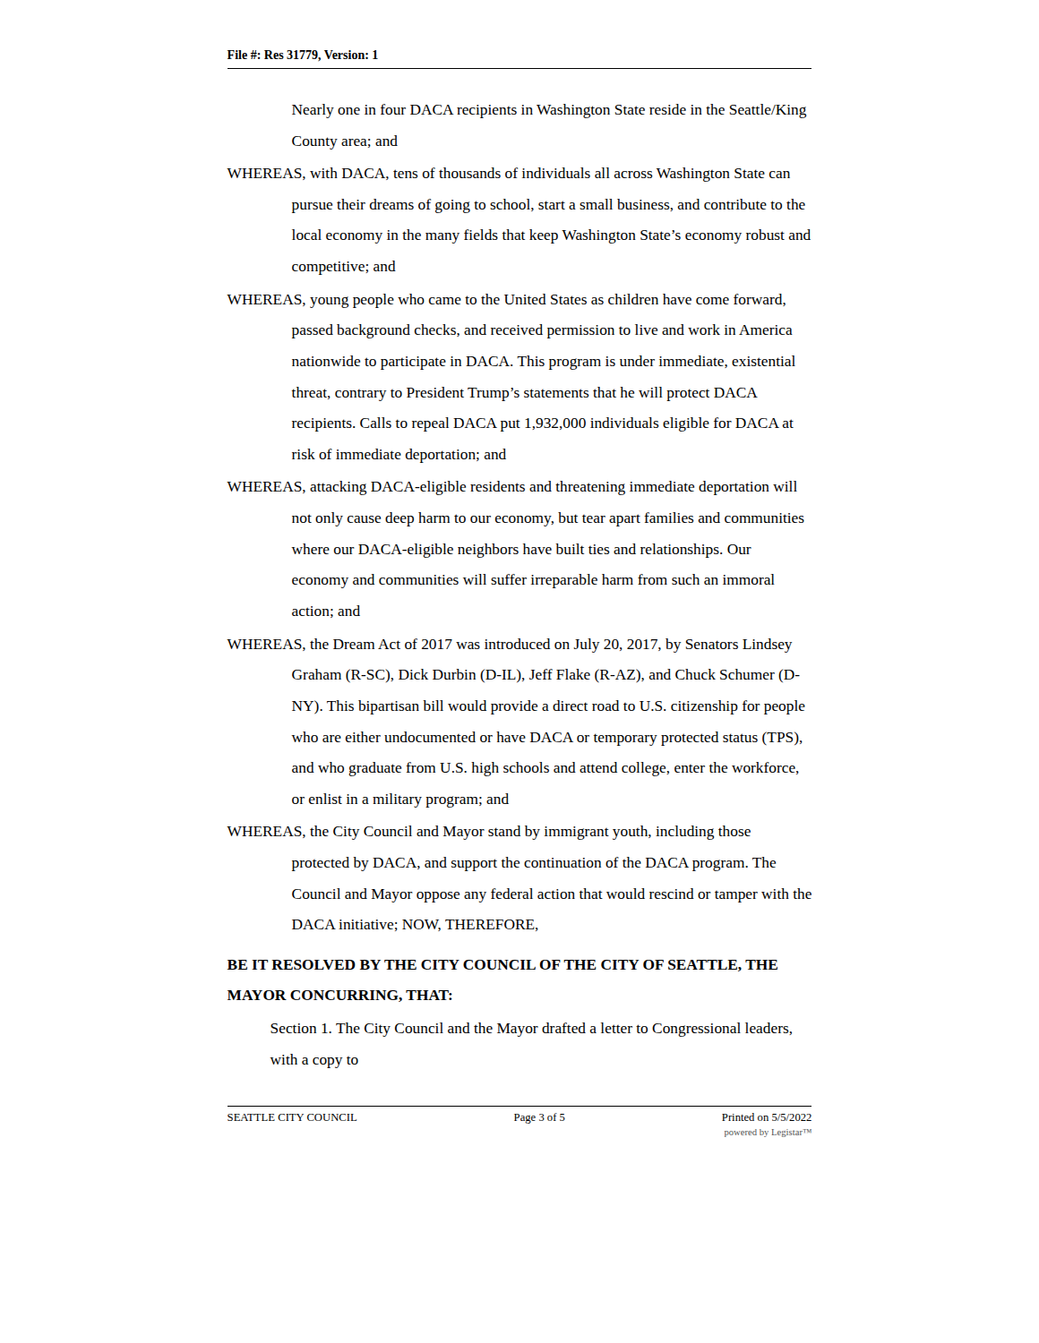File #: Res 31779, Version: 1
Nearly one in four DACA recipients in Washington State reside in the Seattle/King County area; and
WHEREAS, with DACA, tens of thousands of individuals all across Washington State can pursue their dreams of going to school, start a small business, and contribute to the local economy in the many fields that keep Washington State’s economy robust and competitive; and
WHEREAS, young people who came to the United States as children have come forward, passed background checks, and received permission to live and work in America nationwide to participate in DACA. This program is under immediate, existential threat, contrary to President Trump’s statements that he will protect DACA recipients. Calls to repeal DACA put 1,932,000 individuals eligible for DACA at risk of immediate deportation; and
WHEREAS, attacking DACA-eligible residents and threatening immediate deportation will not only cause deep harm to our economy, but tear apart families and communities where our DACA-eligible neighbors have built ties and relationships. Our economy and communities will suffer irreparable harm from such an immoral action; and
WHEREAS, the Dream Act of 2017 was introduced on July 20, 2017, by Senators Lindsey Graham (R-SC), Dick Durbin (D-IL), Jeff Flake (R-AZ), and Chuck Schumer (D-NY). This bipartisan bill would provide a direct road to U.S. citizenship for people who are either undocumented or have DACA or temporary protected status (TPS), and who graduate from U.S. high schools and attend college, enter the workforce, or enlist in a military program; and
WHEREAS, the City Council and Mayor stand by immigrant youth, including those protected by DACA, and support the continuation of the DACA program. The Council and Mayor oppose any federal action that would rescind or tamper with the DACA initiative; NOW, THEREFORE,
BE IT RESOLVED BY THE CITY COUNCIL OF THE CITY OF SEATTLE, THE MAYOR CONCURRING, THAT:
Section 1. The City Council and the Mayor drafted a letter to Congressional leaders, with a copy to
SEATTLE CITY COUNCIL
Page 3 of 5
Printed on 5/5/2022 powered by Legistar™